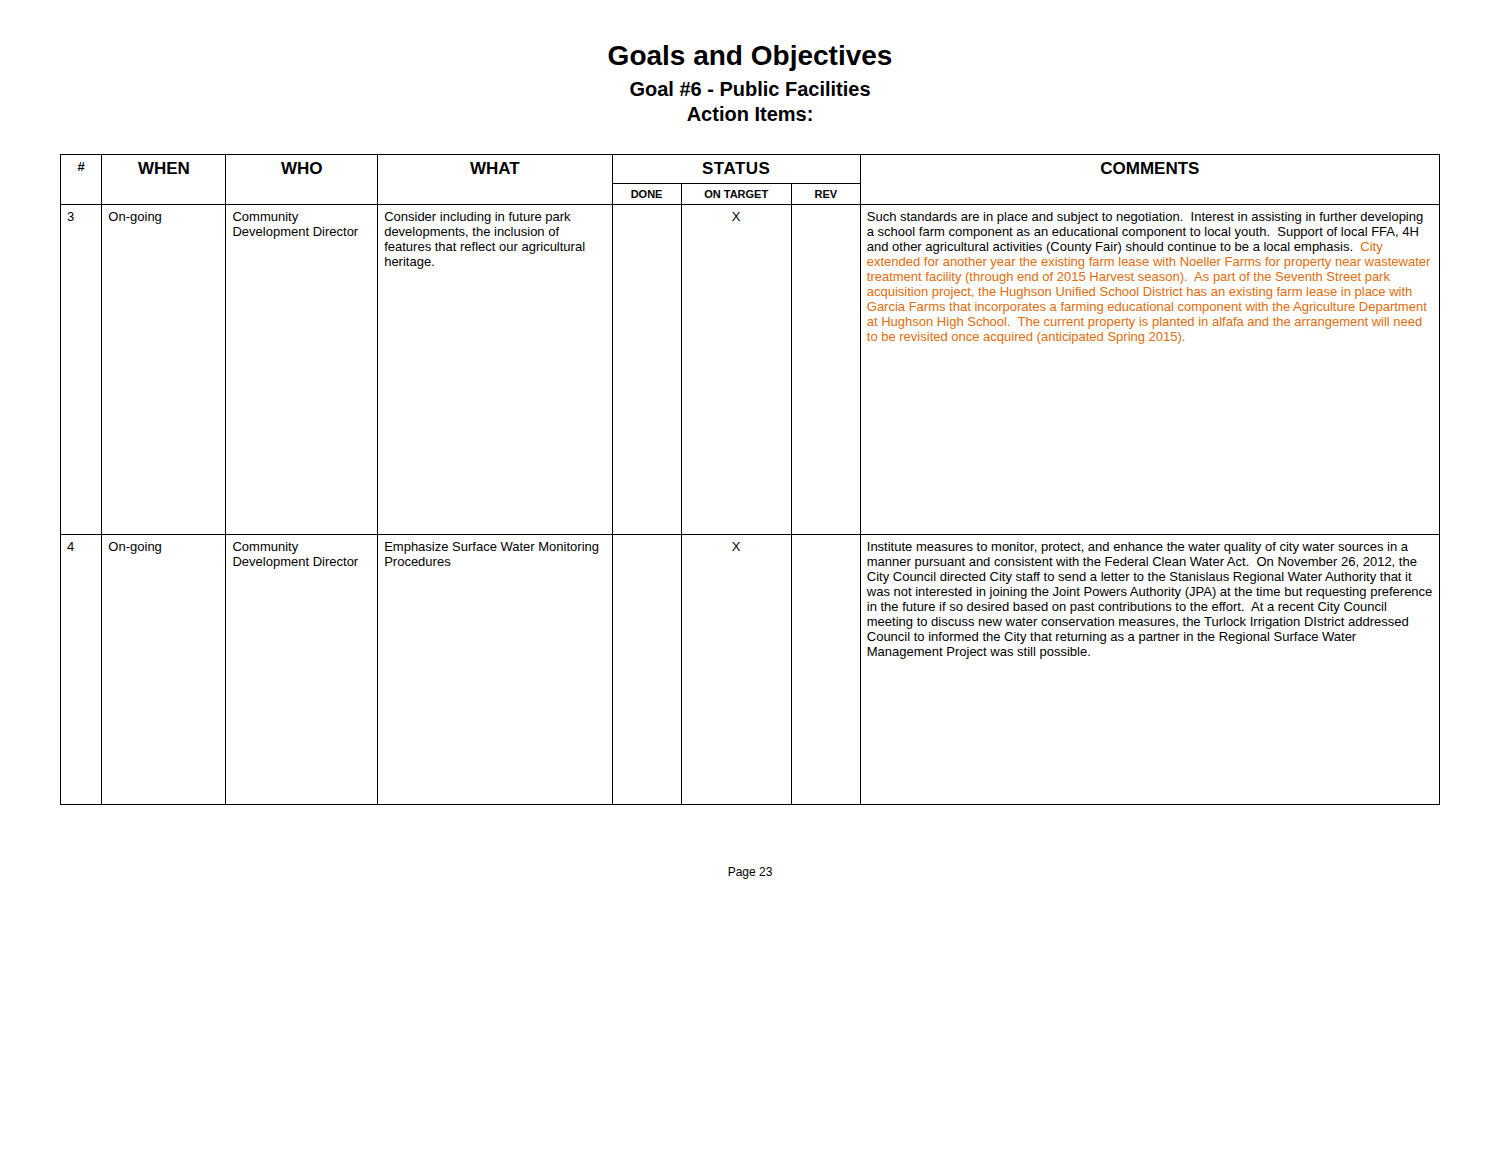Goals and Objectives
Goal #6 - Public Facilities
Action Items:
| # | WHEN | WHO | WHAT | STATUS | COMMENTS |
| --- | --- | --- | --- | --- | --- |
| DONE | ON TARGET | REV |
| 3 | On-going | Community Development Director | Consider including in future park developments, the inclusion of features that reflect our agricultural heritage. | | X | | Such standards are in place and subject to negotiation. Interest in assisting in further developing a school farm component as an educational component to local youth. Support of local FFA, 4H and other agricultural activities (County Fair) should continue to be a local emphasis. City extended for another year the existing farm lease with Noeller Farms for property near wastewater treatment facility (through end of 2015 Harvest season). As part of the Seventh Street park acquisition project, the Hughson Unified School District has an existing farm lease in place with Garcia Farms that incorporates a farming educational component with the Agriculture Department at Hughson High School. The current property is planted in alfafa and the arrangement will need to be revisited once acquired (anticipated Spring 2015). |
| 4 | On-going | Community Development Director | Emphasize Surface Water Monitoring Procedures | | X | | Institute measures to monitor, protect, and enhance the water quality of city water sources in a manner pursuant and consistent with the Federal Clean Water Act. On November 26, 2012, the City Council directed City staff to send a letter to the Stanislaus Regional Water Authority that it was not interested in joining the Joint Powers Authority (JPA) at the time but requesting preference in the future if so desired based on past contributions to the effort. At a recent City Council meeting to discuss new water conservation measures, the Turlock Irrigation DIstrict addressed Council to informed the City that returning as a partner in the Regional Surface Water Management Project was still possible. |
Page 23